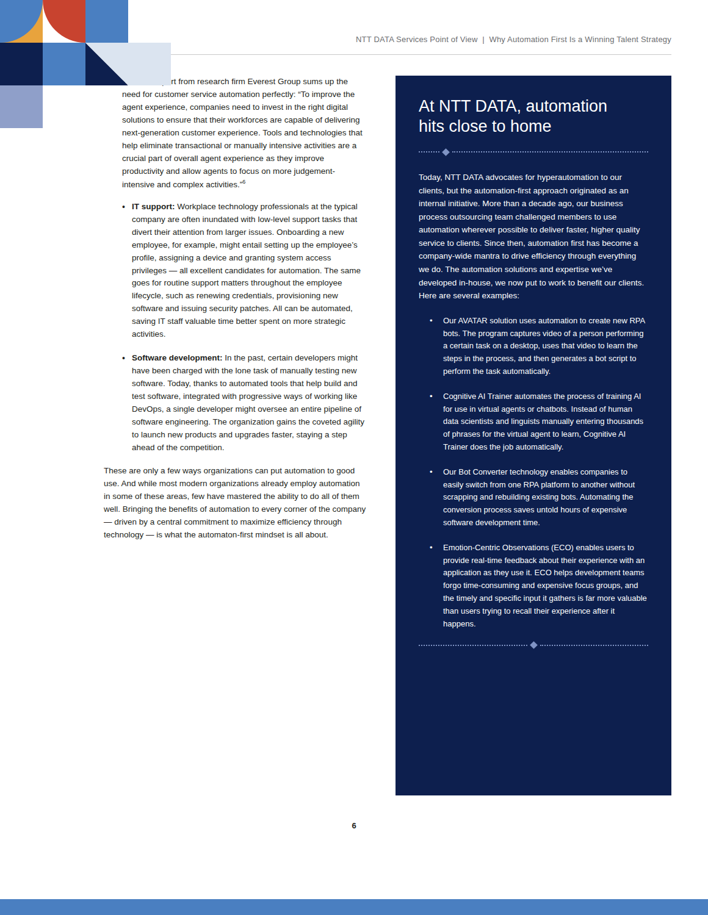NTT DATA Services Point of View | Why Automation First Is a Winning Talent Strategy
A recent report from research firm Everest Group sums up the need for customer service automation perfectly: “To improve the agent experience, companies need to invest in the right digital solutions to ensure that their workforces are capable of delivering next-generation customer experience. Tools and technologies that help eliminate transactional or manually intensive activities are a crucial part of overall agent experience as they improve productivity and allow agents to focus on more judgement-intensive and complex activities.”6
IT support: Workplace technology professionals at the typical company are often inundated with low-level support tasks that divert their attention from larger issues. Onboarding a new employee, for example, might entail setting up the employee’s profile, assigning a device and granting system access privileges — all excellent candidates for automation. The same goes for routine support matters throughout the employee lifecycle, such as renewing credentials, provisioning new software and issuing security patches. All can be automated, saving IT staff valuable time better spent on more strategic activities.
Software development: In the past, certain developers might have been charged with the lone task of manually testing new software. Today, thanks to automated tools that help build and test software, integrated with progressive ways of working like DevOps, a single developer might oversee an entire pipeline of software engineering. The organization gains the coveted agility to launch new products and upgrades faster, staying a step ahead of the competition.
These are only a few ways organizations can put automation to good use. And while most modern organizations already employ automation in some of these areas, few have mastered the ability to do all of them well. Bringing the benefits of automation to every corner of the company — driven by a central commitment to maximize efficiency through technology — is what the automaton-first mindset is all about.
At NTT DATA, automation
hits close to home
Today, NTT DATA advocates for hyperautomation to our clients, but the automation-first approach originated as an internal initiative. More than a decade ago, our business process outsourcing team challenged members to use automation wherever possible to deliver faster, higher quality service to clients. Since then, automation first has become a company-wide mantra to drive efficiency through everything we do. The automation solutions and expertise we’ve developed in-house, we now put to work to benefit our clients. Here are several examples:
Our AVATAR solution uses automation to create new RPA bots. The program captures video of a person performing a certain task on a desktop, uses that video to learn the steps in the process, and then generates a bot script to perform the task automatically.
Cognitive AI Trainer automates the process of training AI for use in virtual agents or chatbots. Instead of human data scientists and linguists manually entering thousands of phrases for the virtual agent to learn, Cognitive AI Trainer does the job automatically.
Our Bot Converter technology enables companies to easily switch from one RPA platform to another without scrapping and rebuilding existing bots. Automating the conversion process saves untold hours of expensive software development time.
Emotion-Centric Observations (ECO) enables users to provide real-time feedback about their experience with an application as they use it. ECO helps development teams forgo time-consuming and expensive focus groups, and the timely and specific input it gathers is far more valuable than users trying to recall their experience after it happens.
6